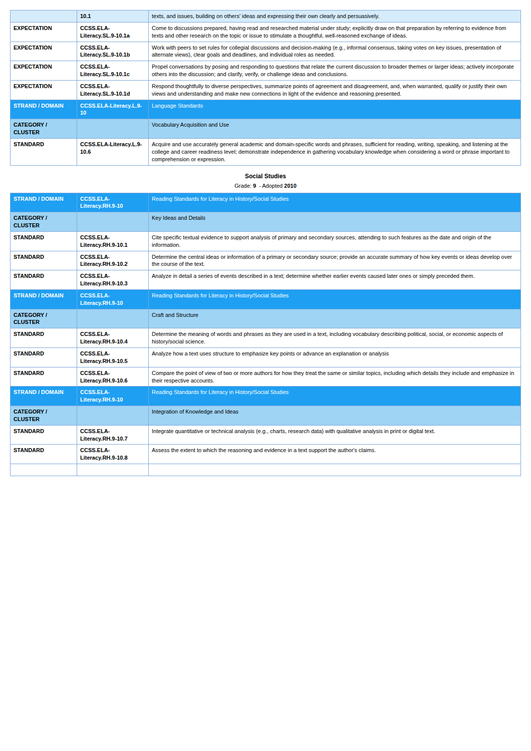| | 10.1 | texts, and issues, building on others' ideas and expressing their own clearly and persuasively. |
| EXPECTATION | CCSS.ELA-Literacy.SL.9-10.1a | Come to discussions prepared, having read and researched material under study; explicitly draw on that preparation by referring to evidence from texts and other research on the topic or issue to stimulate a thoughtful, well-reasoned exchange of ideas. |
| EXPECTATION | CCSS.ELA-Literacy.SL.9-10.1b | Work with peers to set rules for collegial discussions and decision-making (e.g., informal consensus, taking votes on key issues, presentation of alternate views), clear goals and deadlines, and individual roles as needed. |
| EXPECTATION | CCSS.ELA-Literacy.SL.9-10.1c | Propel conversations by posing and responding to questions that relate the current discussion to broader themes or larger ideas; actively incorporate others into the discussion; and clarify, verify, or challenge ideas and conclusions. |
| EXPECTATION | CCSS.ELA-Literacy.SL.9-10.1d | Respond thoughtfully to diverse perspectives, summarize points of agreement and disagreement, and, when warranted, qualify or justify their own views and understanding and make new connections in light of the evidence and reasoning presented. |
| STRAND / DOMAIN | CCSS.ELA-Literacy.L.9-10 | Language Standards |
| CATEGORY / CLUSTER | | Vocabulary Acquisition and Use |
| STANDARD | CCSS.ELA-Literacy.L.9-10.6 | Acquire and use accurately general academic and domain-specific words and phrases, sufficient for reading, writing, speaking, and listening at the college and career readiness level; demonstrate independence in gathering vocabulary knowledge when considering a word or phrase important to comprehension or expression. |
Social Studies
Grade: 9 - Adopted 2010
| STRAND / DOMAIN | CCSS.ELA-Literacy.RH.9-10 | Reading Standards for Literacy in History/Social Studies |
| CATEGORY / CLUSTER | | Key Ideas and Details |
| STANDARD | CCSS.ELA-Literacy.RH.9-10.1 | Cite specific textual evidence to support analysis of primary and secondary sources, attending to such features as the date and origin of the information. |
| STANDARD | CCSS.ELA-Literacy.RH.9-10.2 | Determine the central ideas or information of a primary or secondary source; provide an accurate summary of how key events or ideas develop over the course of the text. |
| STANDARD | CCSS.ELA-Literacy.RH.9-10.3 | Analyze in detail a series of events described in a text; determine whether earlier events caused later ones or simply preceded them. |
| STRAND / DOMAIN | CCSS.ELA-Literacy.RH.9-10 | Reading Standards for Literacy in History/Social Studies |
| CATEGORY / CLUSTER | | Craft and Structure |
| STANDARD | CCSS.ELA-Literacy.RH.9-10.4 | Determine the meaning of words and phrases as they are used in a text, including vocabulary describing political, social, or economic aspects of history/social science. |
| STANDARD | CCSS.ELA-Literacy.RH.9-10.5 | Analyze how a text uses structure to emphasize key points or advance an explanation or analysis |
| STANDARD | CCSS.ELA-Literacy.RH.9-10.6 | Compare the point of view of two or more authors for how they treat the same or similar topics, including which details they include and emphasize in their respective accounts. |
| STRAND / DOMAIN | CCSS.ELA-Literacy.RH.9-10 | Reading Standards for Literacy in History/Social Studies |
| CATEGORY / CLUSTER | | Integration of Knowledge and Ideas |
| STANDARD | CCSS.ELA-Literacy.RH.9-10.7 | Integrate quantitative or technical analysis (e.g., charts, research data) with qualitative analysis in print or digital text. |
| STANDARD | CCSS.ELA-Literacy.RH.9-10.8 | Assess the extent to which the reasoning and evidence in a text support the author's claims. |